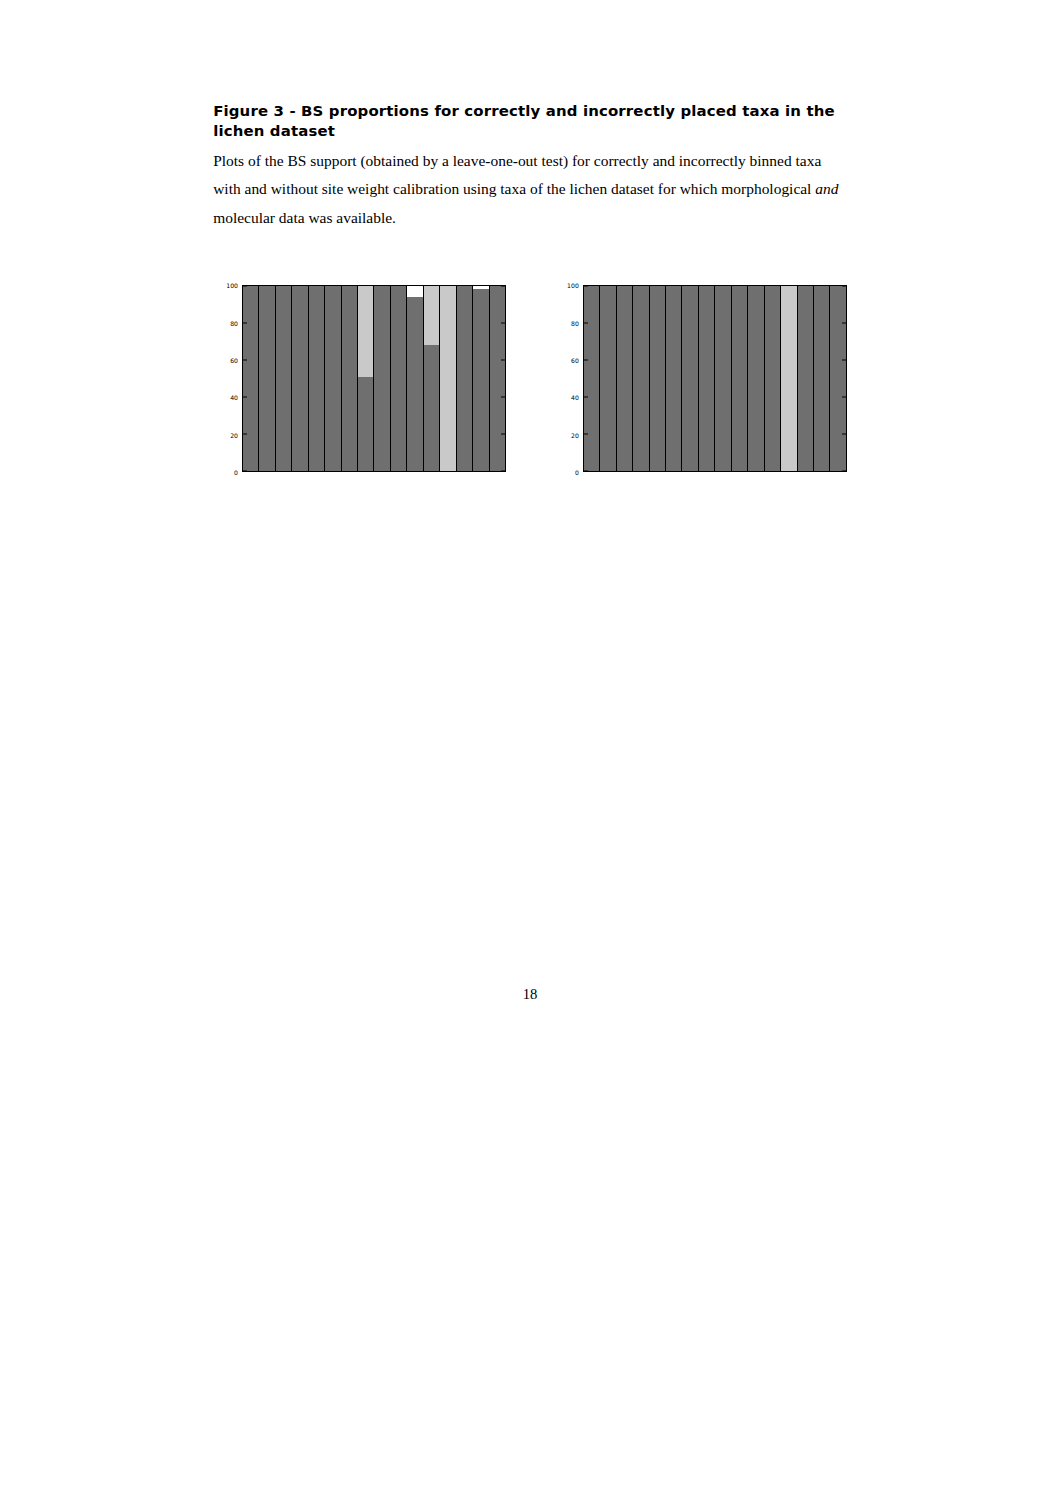Figure 3 - BS proportions for correctly and incorrectly placed taxa in the lichen dataset
Plots of the BS support (obtained by a leave-one-out test) for correctly and incorrectly binned taxa with and without site weight calibration using taxa of the lichen dataset for which morphological and molecular data was available.
t1 t2 t3 t4 t5 t6 t7 t8 t9 t10 t11 t12 t13 t14 t15 t16
100
80
60
40
20
0
t1 t2 t3 t4 t5 t6 t7 t8 t9 t10 t11 t12 t13 t14 t15 t16
correct
incorrect
undefined
100
80
60
40
20
0
18